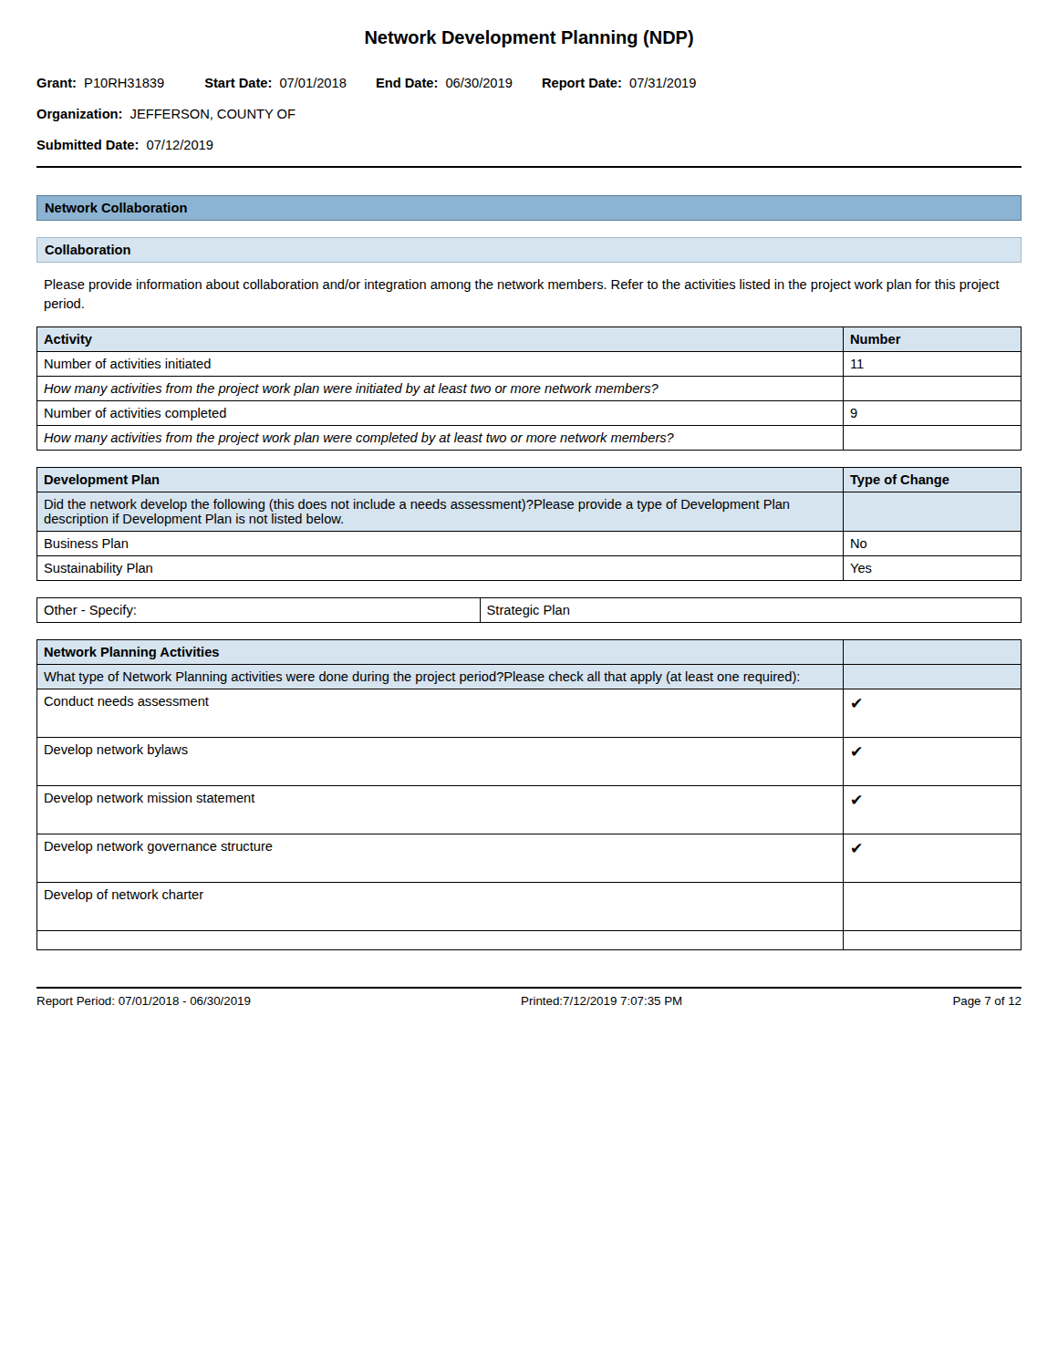Network Development Planning (NDP)
Grant: P10RH31839 Start Date: 07/01/2018 End Date: 06/30/2019 Report Date: 07/31/2019
Organization: JEFFERSON, COUNTY OF
Submitted Date: 07/12/2019
Network Collaboration
Collaboration
Please provide information about collaboration and/or integration among the network members. Refer to the activities listed in the project work plan for this project period.
| Activity | Number |
| --- | --- |
| Number of activities initiated | 11 |
| How many activities from the project work plan were initiated by at least two or more network members? | |
| Number of activities completed | 9 |
| How many activities from the project work plan were completed by at least two or more network members? | |
| Development Plan | Type of Change |
| --- | --- |
| Did the network develop the following (this does not include a needs assessment)?Please provide a type of Development Plan description if Development Plan is not listed below. | |
| Business Plan | No |
| Sustainability Plan | Yes |
| Other - Specify: | Strategic Plan |
| Network Planning Activities | |
| What type of Network Planning activities were done during the project period?Please check all that apply (at least one required): | |
| Conduct needs assessment | ✔ |
| Develop network bylaws | ✔ |
| Develop network mission statement | ✔ |
| Develop network governance structure | ✔ |
| Develop of network charter | |
Report Period: 07/01/2018 - 06/30/2019 Printed:7/12/2019 7:07:35 PM Page 7 of 12